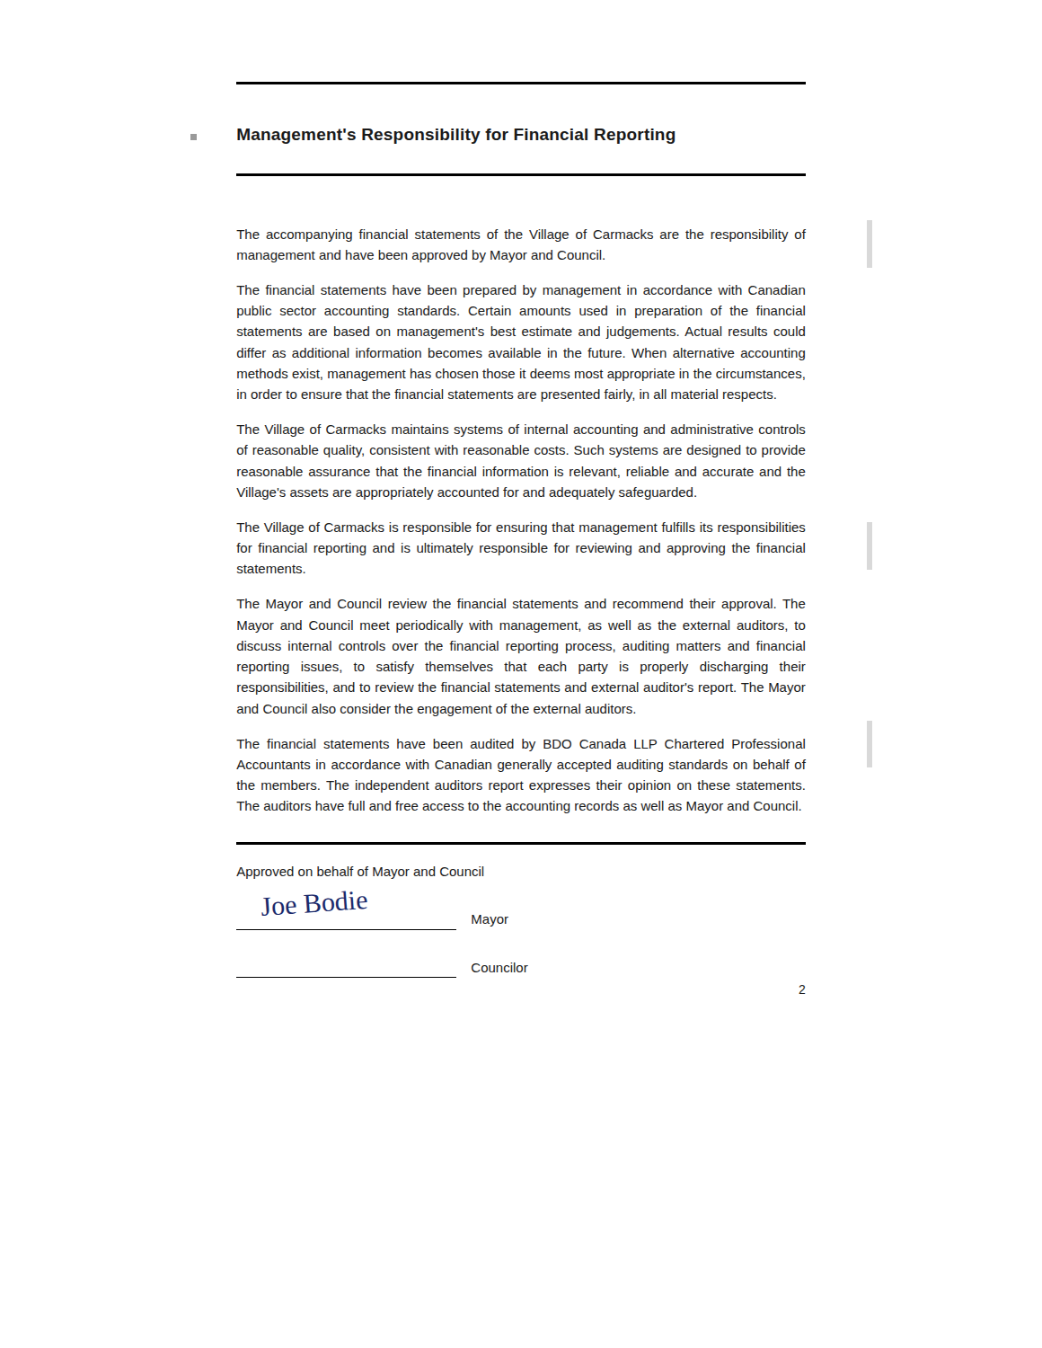Management's Responsibility for Financial Reporting
The accompanying financial statements of the Village of Carmacks are the responsibility of management and have been approved by Mayor and Council.
The financial statements have been prepared by management in accordance with Canadian public sector accounting standards. Certain amounts used in preparation of the financial statements are based on management's best estimate and judgements. Actual results could differ as additional information becomes available in the future. When alternative accounting methods exist, management has chosen those it deems most appropriate in the circumstances, in order to ensure that the financial statements are presented fairly, in all material respects.
The Village of Carmacks maintains systems of internal accounting and administrative controls of reasonable quality, consistent with reasonable costs. Such systems are designed to provide reasonable assurance that the financial information is relevant, reliable and accurate and the Village's assets are appropriately accounted for and adequately safeguarded.
The Village of Carmacks is responsible for ensuring that management fulfills its responsibilities for financial reporting and is ultimately responsible for reviewing and approving the financial statements.
The Mayor and Council review the financial statements and recommend their approval. The Mayor and Council meet periodically with management, as well as the external auditors, to discuss internal controls over the financial reporting process, auditing matters and financial reporting issues, to satisfy themselves that each party is properly discharging their responsibilities, and to review the financial statements and external auditor's report. The Mayor and Council also consider the engagement of the external auditors.
The financial statements have been audited by BDO Canada LLP Chartered Professional Accountants in accordance with Canadian generally accepted auditing standards on behalf of the members. The independent auditors report expresses their opinion on these statements. The auditors have full and free access to the accounting records as well as Mayor and Council.
Approved on behalf of Mayor and Council
Joe Bodie Mayor
Councilor
2